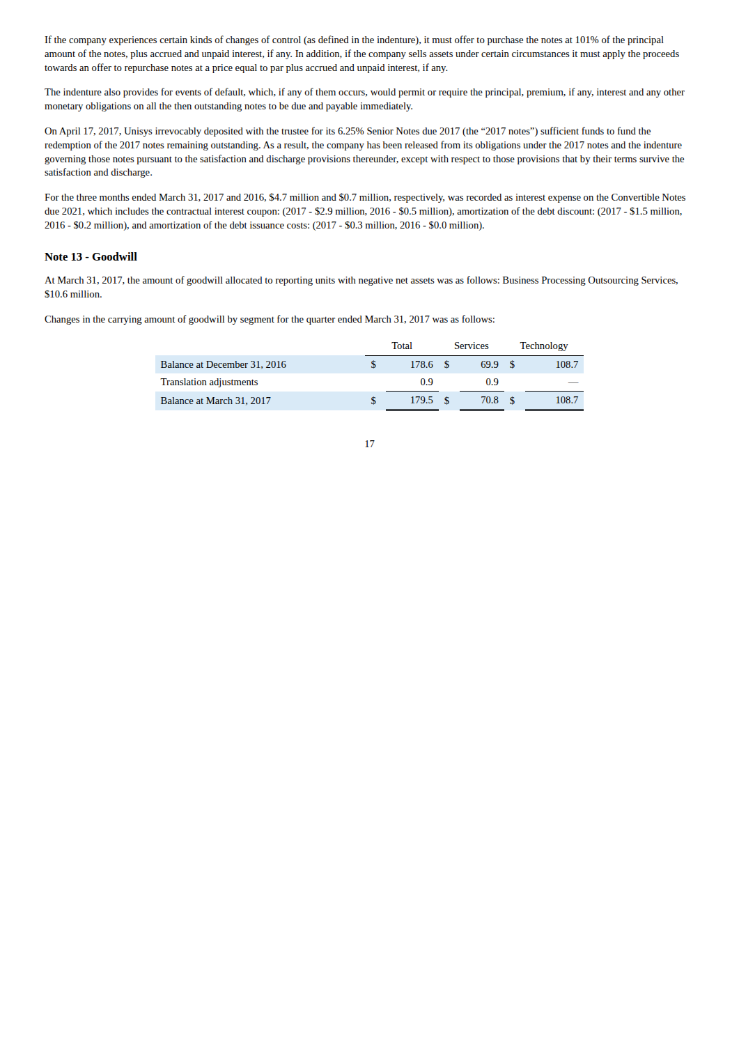If the company experiences certain kinds of changes of control (as defined in the indenture), it must offer to purchase the notes at 101% of the principal amount of the notes, plus accrued and unpaid interest, if any. In addition, if the company sells assets under certain circumstances it must apply the proceeds towards an offer to repurchase notes at a price equal to par plus accrued and unpaid interest, if any.
The indenture also provides for events of default, which, if any of them occurs, would permit or require the principal, premium, if any, interest and any other monetary obligations on all the then outstanding notes to be due and payable immediately.
On April 17, 2017, Unisys irrevocably deposited with the trustee for its 6.25% Senior Notes due 2017 (the “2017 notes”) sufficient funds to fund the redemption of the 2017 notes remaining outstanding. As a result, the company has been released from its obligations under the 2017 notes and the indenture governing those notes pursuant to the satisfaction and discharge provisions thereunder, except with respect to those provisions that by their terms survive the satisfaction and discharge.
For the three months ended March 31, 2017 and 2016, $4.7 million and $0.7 million, respectively, was recorded as interest expense on the Convertible Notes due 2021, which includes the contractual interest coupon: (2017 - $2.9 million, 2016 - $0.5 million), amortization of the debt discount: (2017 - $1.5 million, 2016 - $0.2 million), and amortization of the debt issuance costs: (2017 - $0.3 million, 2016 - $0.0 million).
Note 13 - Goodwill
At March 31, 2017, the amount of goodwill allocated to reporting units with negative net assets was as follows: Business Processing Outsourcing Services, $10.6 million.
Changes in the carrying amount of goodwill by segment for the quarter ended March 31, 2017 was as follows:
| | Total | Services | Technology |
| --- | --- | --- | --- |
| Balance at December 31, 2016 | $ | 178.6 | $ | 69.9 | $ | 108.7 |
| Translation adjustments | | 0.9 | | 0.9 | | — |
| Balance at March 31, 2017 | $ | 179.5 | $ | 70.8 | $ | 108.7 |
17